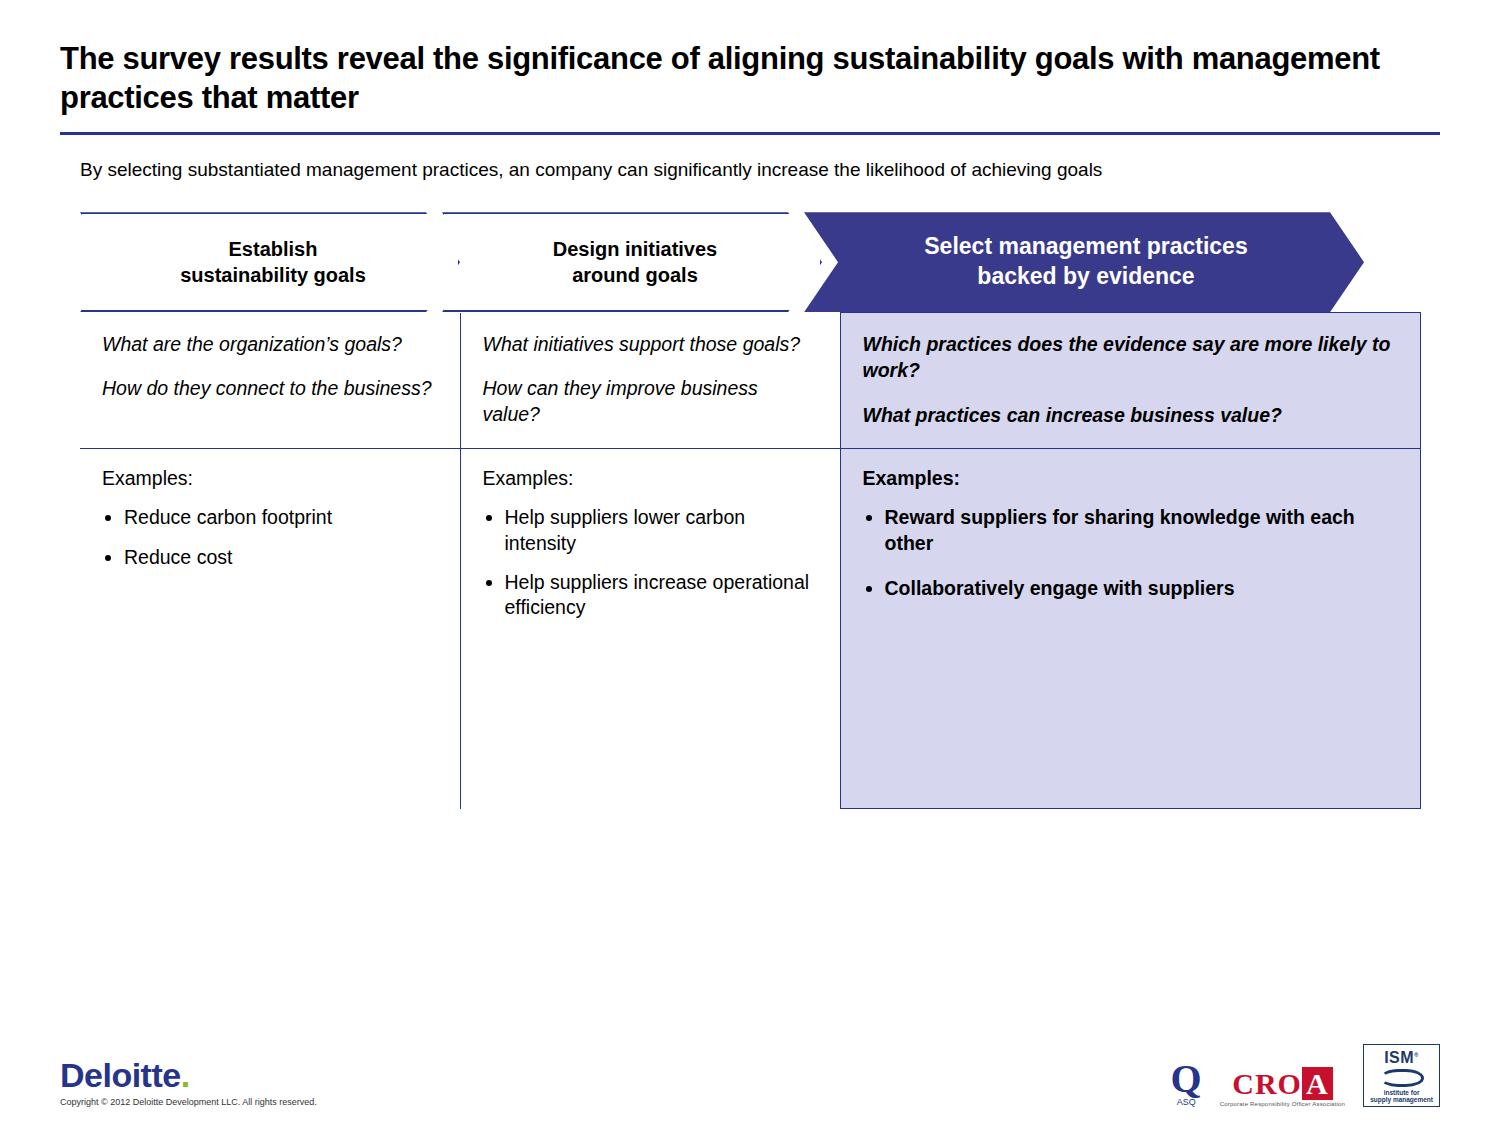The survey results reveal the significance of aligning sustainability goals with management practices that matter
By selecting substantiated management practices, an company can significantly increase the likelihood of achieving goals
Establish
sustainability goals
Design initiatives
around goals
Select management practices
backed by evidence
| What are the organization’s goals? How do they connect to the business? | What initiatives support those goals? How can they improve business value? | Which practices does the evidence say are more likely to work? What practices can increase business value? |
| Examples: Reduce carbon footprint Reduce cost | Examples: Help suppliers lower carbon intensity Help suppliers increase operational efficiency | Examples: Reward suppliers for sharing knowledge with each other Collaboratively engage with suppliers |
Deloitte.
Copyright © 2012 Deloitte Development LLC. All rights reserved.
Q
ASQ
CROA
Corporate Responsibility Officer Association
ISM®
institute for
supply management